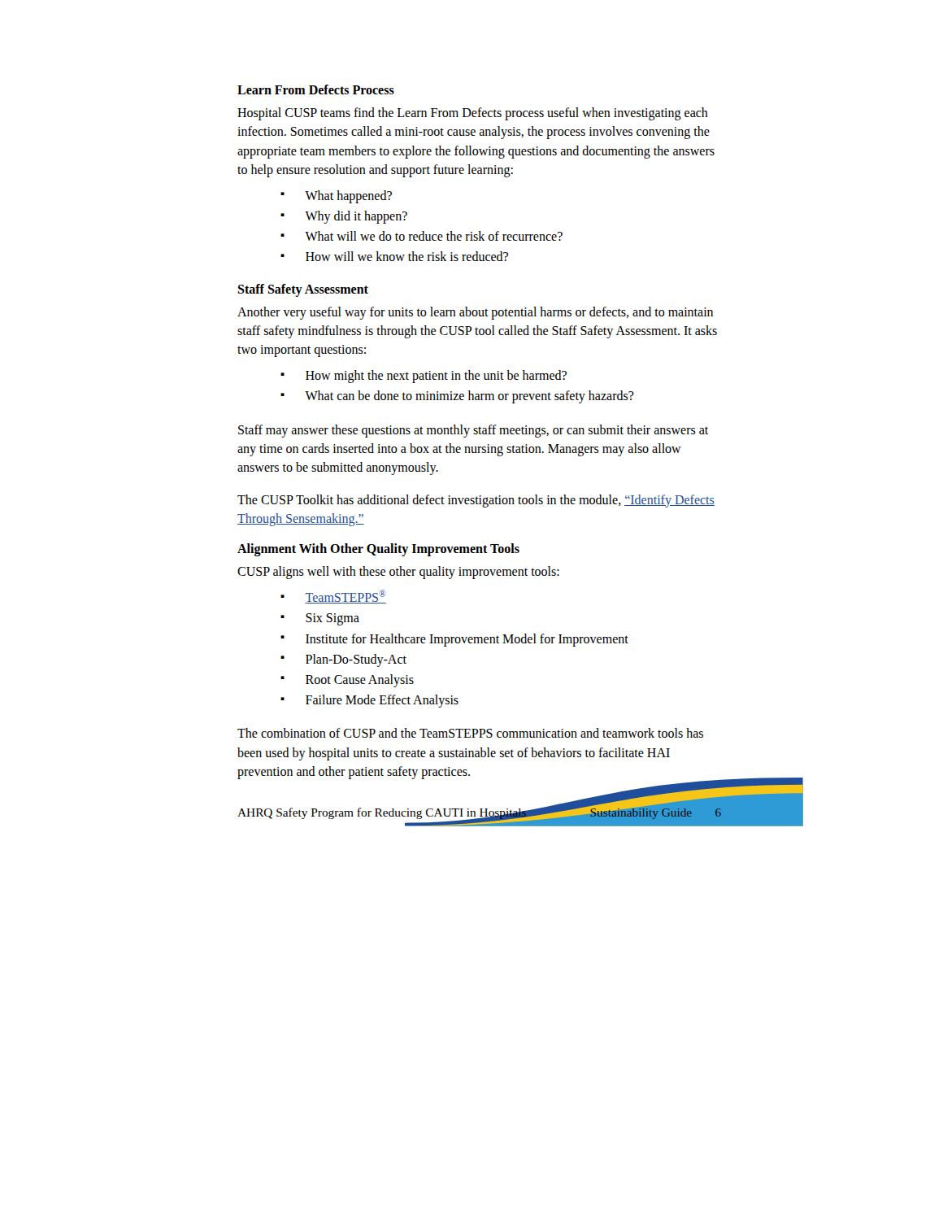Learn From Defects Process
Hospital CUSP teams find the Learn From Defects process useful when investigating each infection. Sometimes called a mini-root cause analysis, the process involves convening the appropriate team members to explore the following questions and documenting the answers to help ensure resolution and support future learning:
What happened?
Why did it happen?
What will we do to reduce the risk of recurrence?
How will we know the risk is reduced?
Staff Safety Assessment
Another very useful way for units to learn about potential harms or defects, and to maintain staff safety mindfulness is through the CUSP tool called the Staff Safety Assessment. It asks two important questions:
How might the next patient in the unit be harmed?
What can be done to minimize harm or prevent safety hazards?
Staff may answer these questions at monthly staff meetings, or can submit their answers at any time on cards inserted into a box at the nursing station. Managers may also allow answers to be submitted anonymously.
The CUSP Toolkit has additional defect investigation tools in the module, “Identify Defects Through Sensemaking.”
Alignment With Other Quality Improvement Tools
CUSP aligns well with these other quality improvement tools:
TeamSTEPPS®
Six Sigma
Institute for Healthcare Improvement Model for Improvement
Plan-Do-Study-Act
Root Cause Analysis
Failure Mode Effect Analysis
The combination of CUSP and the TeamSTEPPS communication and teamwork tools has been used by hospital units to create a sustainable set of behaviors to facilitate HAI prevention and other patient safety practices.
AHRQ Safety Program for Reducing CAUTI in Hospitals
Sustainability Guide 6